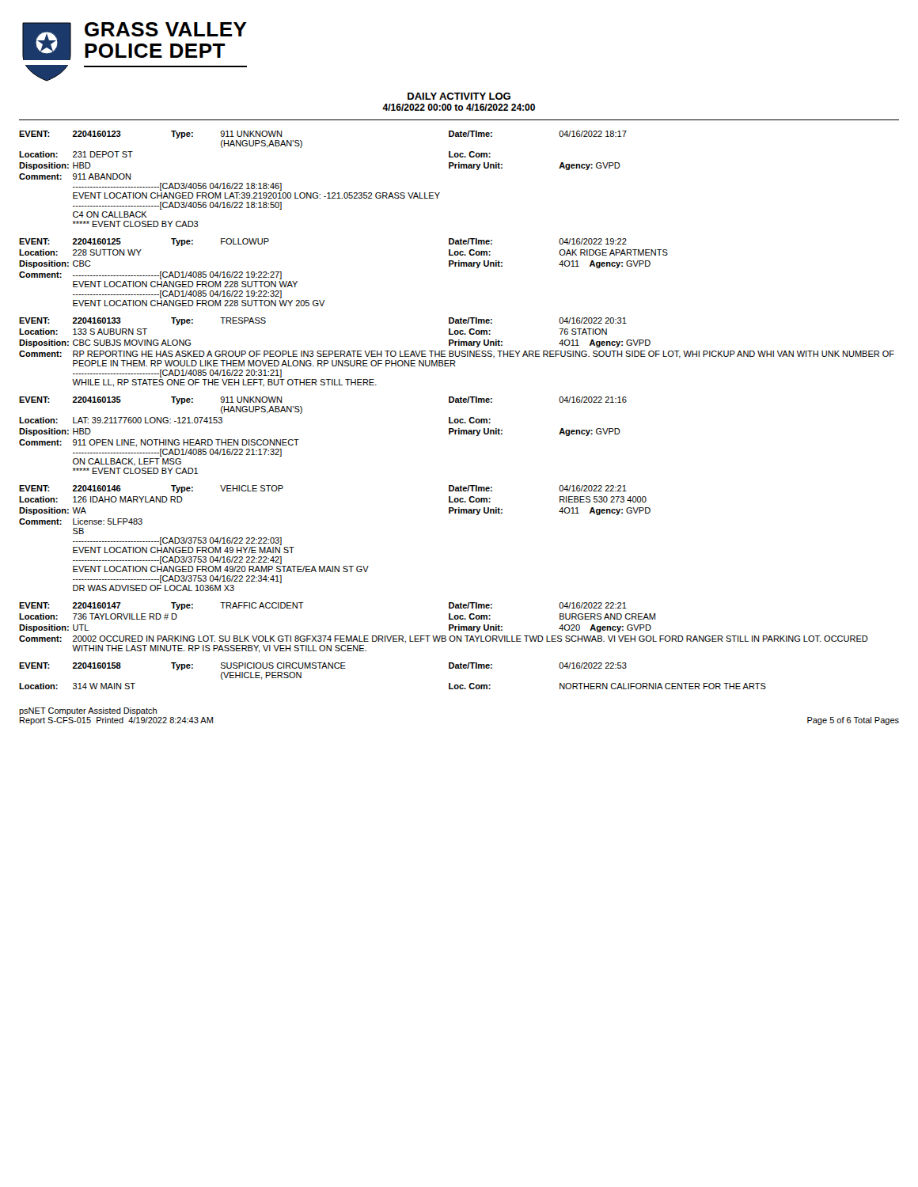GRASS VALLEY
POLICE DEPT
DAILY ACTIVITY LOG
4/16/2022 00:00 to 4/16/2022 24:00
| EVENT: | 2204160123 | Type: | 911 UNKNOWN (HANGUPS,ABAN'S) | Date/TIme: | 04/16/2022 18:17 |
| Location: | 231 DEPOT ST | Loc. Com: | |
| Disposition: | HBD | Primary Unit: | Agency: GVPD |
| Comment: | 911 ABANDON ------------------------------[CAD3/4056 04/16/22 18:18:46] EVENT LOCATION CHANGED FROM LAT:39.21920100 LONG: -121.052352 GRASS VALLEY ------------------------------[CAD3/4056 04/16/22 18:18:50] C4 ON CALLBACK ***** EVENT CLOSED BY CAD3 |
| EVENT: | 2204160125 | Type: | FOLLOWUP | Date/TIme: | 04/16/2022 19:22 |
| Location: | 228 SUTTON WY | Loc. Com: | OAK RIDGE APARTMENTS |
| Disposition: | CBC | Primary Unit: | 4O11 Agency: GVPD |
| Comment: | ------------------------------[CAD1/4085 04/16/22 19:22:27] EVENT LOCATION CHANGED FROM 228 SUTTON WAY ------------------------------[CAD1/4085 04/16/22 19:22:32] EVENT LOCATION CHANGED FROM 228 SUTTON WY 205 GV |
| EVENT: | 2204160133 | Type: | TRESPASS | Date/TIme: | 04/16/2022 20:31 |
| Location: | 133 S AUBURN ST | Loc. Com: | 76 STATION |
| Disposition: | CBC SUBJS MOVING ALONG | Primary Unit: | 4O11 Agency: GVPD |
| Comment: | RP REPORTING HE HAS ASKED A GROUP OF PEOPLE IN3 SEPERATE VEH TO LEAVE THE BUSINESS, THEY ARE REFUSING. SOUTH SIDE OF LOT, WHI PICKUP AND WHI VAN WITH UNK NUMBER OF PEOPLE IN THEM. RP WOULD LIKE THEM MOVED ALONG. RP UNSURE OF PHONE NUMBER ------------------------------[CAD1/4085 04/16/22 20:31:21] WHILE LL, RP STATES ONE OF THE VEH LEFT, BUT OTHER STILL THERE. |
| EVENT: | 2204160135 | Type: | 911 UNKNOWN (HANGUPS,ABAN'S) | Date/TIme: | 04/16/2022 21:16 |
| Location: | LAT: 39.21177600 LONG: -121.074153 | Loc. Com: | |
| Disposition: | HBD | Primary Unit: | Agency: GVPD |
| Comment: | 911 OPEN LINE, NOTHING HEARD THEN DISCONNECT ------------------------------[CAD1/4085 04/16/22 21:17:32] ON CALLBACK, LEFT MSG ***** EVENT CLOSED BY CAD1 |
| EVENT: | 2204160146 | Type: | VEHICLE STOP | Date/TIme: | 04/16/2022 22:21 |
| Location: | 126 IDAHO MARYLAND RD | Loc. Com: | RIEBES 530 273 4000 |
| Disposition: | WA | Primary Unit: | 4O11 Agency: GVPD |
| Comment: | License: 5LFP483 SB ------------------------------[CAD3/3753 04/16/22 22:22:03] EVENT LOCATION CHANGED FROM 49 HY/E MAIN ST ------------------------------[CAD3/3753 04/16/22 22:22:42] EVENT LOCATION CHANGED FROM 49/20 RAMP STATE/EA MAIN ST GV ------------------------------[CAD3/3753 04/16/22 22:34:41] DR WAS ADVISED OF LOCAL 1036M X3 |
| EVENT: | 2204160147 | Type: | TRAFFIC ACCIDENT | Date/TIme: | 04/16/2022 22:21 |
| Location: | 736 TAYLORVILLE RD # D | Loc. Com: | BURGERS AND CREAM |
| Disposition: | UTL | Primary Unit: | 4O20 Agency: GVPD |
| Comment: | 20002 OCCURED IN PARKING LOT. SU BLK VOLK GTI 8GFX374 FEMALE DRIVER, LEFT WB ON TAYLORVILLE TWD LES SCHWAB. VI VEH GOL FORD RANGER STILL IN PARKING LOT. OCCURED WITHIN THE LAST MINUTE. RP IS PASSERBY, VI VEH STILL ON SCENE. |
| EVENT: | 2204160158 | Type: | SUSPICIOUS CIRCUMSTANCE (VEHICLE, PERSON | Date/TIme: | 04/16/2022 22:53 |
| Location: | 314 W MAIN ST | Loc. Com: | NORTHERN CALIFORNIA CENTER FOR THE ARTS |
psNET Computer Assisted Dispatch
Report S-CFS-015 Printed 4/19/2022 8:24:43 AM
Page 5 of 6 Total Pages